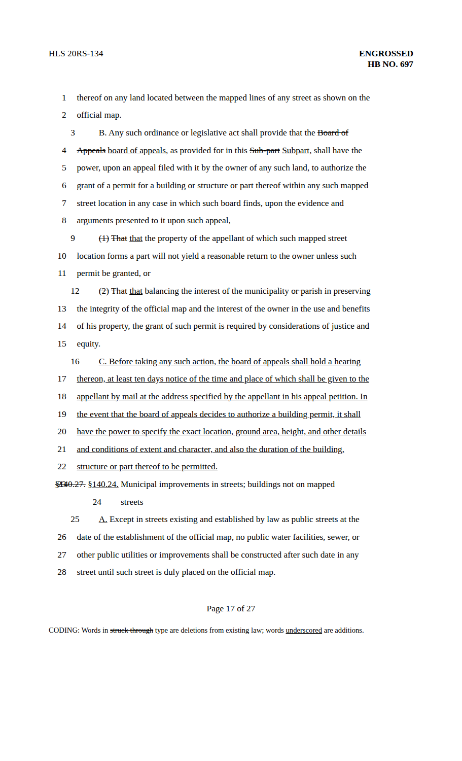HLS 20RS-134
ENGROSSED
HB NO. 697
thereof on any land located between the mapped lines of any street as shown on the
official map.
B. Any such ordinance or legislative act shall provide that the Board of
Appeals board of appeals, as provided for in this Sub-part Subpart, shall have the
power, upon an appeal filed with it by the owner of any such land, to authorize the
grant of a permit for a building or structure or part thereof within any such mapped
street location in any case in which such board finds, upon the evidence and
arguments presented to it upon such appeal,
(1) That that the property of the appellant of which such mapped street
location forms a part will not yield a reasonable return to the owner unless such
permit be granted, or
(2) That that balancing the interest of the municipality or parish in preserving
the integrity of the official map and the interest of the owner in the use and benefits
of his property, the grant of such permit is required by considerations of justice and
equity.
C. Before taking any such action, the board of appeals shall hold a hearing
thereon, at least ten days notice of the time and place of which shall be given to the
appellant by mail at the address specified by the appellant in his appeal petition. In
the event that the board of appeals decides to authorize a building permit, it shall
have the power to specify the exact location, ground area, height, and other details
and conditions of extent and character, and also the duration of the building,
structure or part thereof to be permitted.
§140.27. §140.24. Municipal improvements in streets; buildings not on mapped
streets
A. Except in streets existing and established by law as public streets at the
date of the establishment of the official map, no public water facilities, sewer, or
other public utilities or improvements shall be constructed after such date in any
street until such street is duly placed on the official map.
Page 17 of 27
CODING: Words in struck through type are deletions from existing law; words underscored are additions.